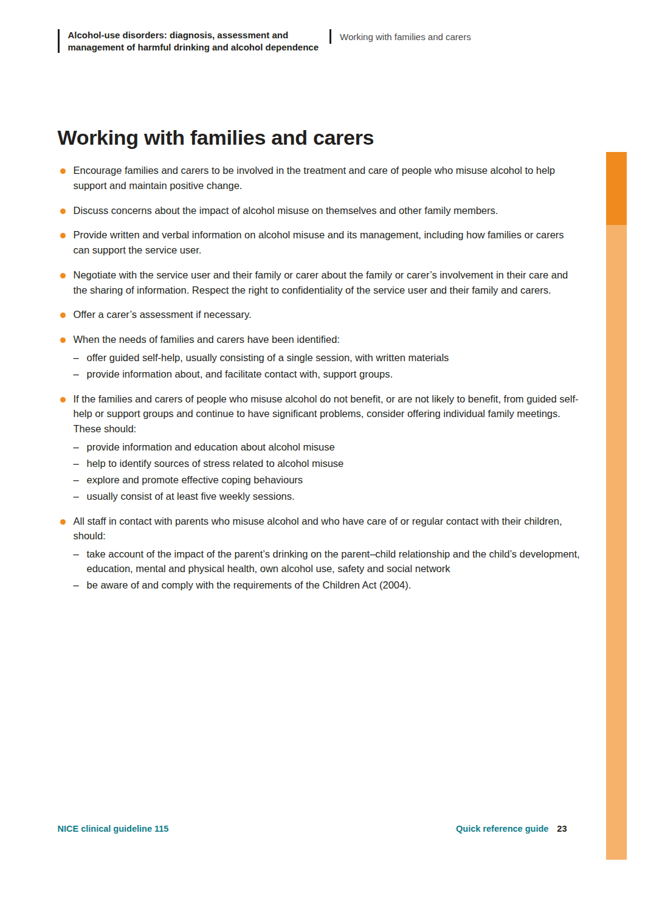Alcohol-use disorders: diagnosis, assessment and
management of harmful drinking and alcohol dependence
Working with families and carers
Working with families and carers
Encourage families and carers to be involved in the treatment and care of people who misuse alcohol to help support and maintain positive change.
Discuss concerns about the impact of alcohol misuse on themselves and other family members.
Provide written and verbal information on alcohol misuse and its management, including how families or carers can support the service user.
Negotiate with the service user and their family or carer about the family or carer’s involvement in their care and the sharing of information. Respect the right to confidentiality of the service user and their family and carers.
Offer a carer’s assessment if necessary.
When the needs of families and carers have been identified:
offer guided self-help, usually consisting of a single session, with written materials
provide information about, and facilitate contact with, support groups.
If the families and carers of people who misuse alcohol do not benefit, or are not likely to benefit, from guided self-help or support groups and continue to have significant problems, consider offering individual family meetings. These should:
provide information and education about alcohol misuse
help to identify sources of stress related to alcohol misuse
explore and promote effective coping behaviours
usually consist of at least five weekly sessions.
All staff in contact with parents who misuse alcohol and who have care of or regular contact with their children, should:
take account of the impact of the parent’s drinking on the parent–child relationship and the child’s development, education, mental and physical health, own alcohol use, safety and social network
be aware of and comply with the requirements of the Children Act (2004).
NICE clinical guideline 115
Quick reference guide 23